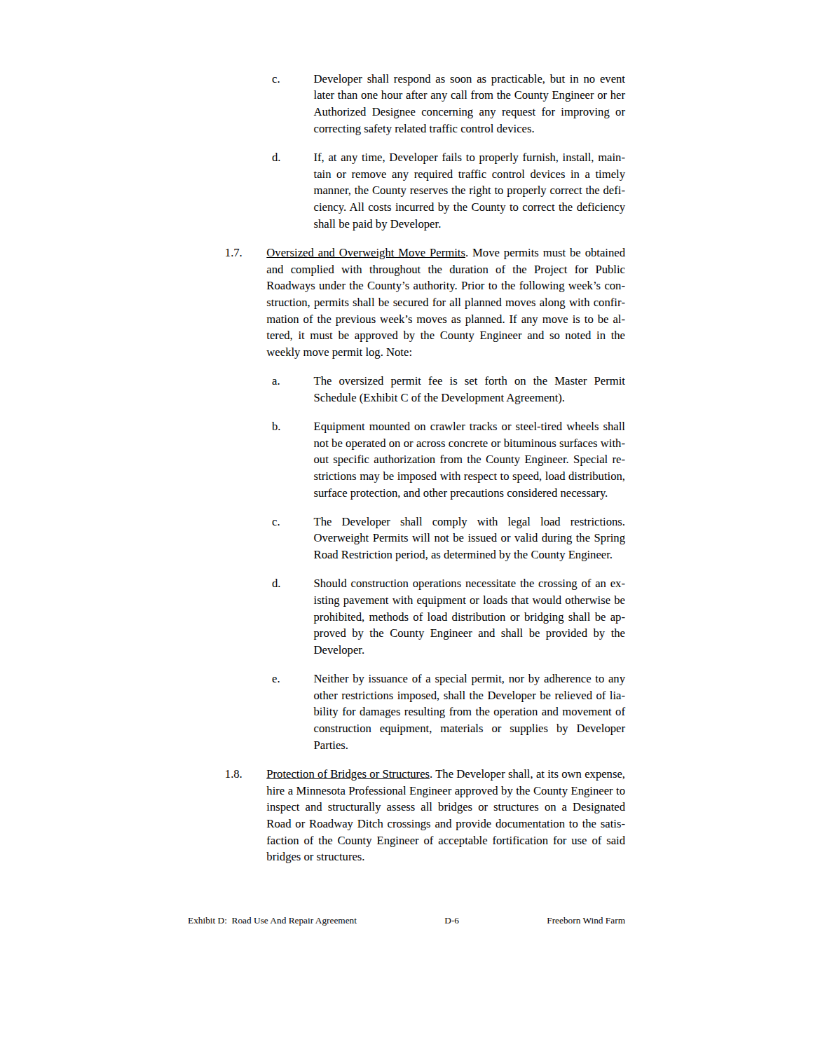c.
Developer shall respond as soon as practicable, but in no event later than one hour after any call from the County Engineer or her Authorized Designee concerning any request for improving or correcting safety related traffic control devices.
d.
If, at any time, Developer fails to properly furnish, install, maintain or remove any required traffic control devices in a timely manner, the County reserves the right to properly correct the deficiency. All costs incurred by the County to correct the deficiency shall be paid by Developer.
1.7.
Oversized and Overweight Move Permits. Move permits must be obtained and complied with throughout the duration of the Project for Public Roadways under the County’s authority. Prior to the following week’s construction, permits shall be secured for all planned moves along with confirmation of the previous week’s moves as planned. If any move is to be altered, it must be approved by the County Engineer and so noted in the weekly move permit log. Note:
a.
The oversized permit fee is set forth on the Master Permit Schedule (Exhibit C of the Development Agreement).
b.
Equipment mounted on crawler tracks or steel-tired wheels shall not be operated on or across concrete or bituminous surfaces without specific authorization from the County Engineer. Special restrictions may be imposed with respect to speed, load distribution, surface protection, and other precautions considered necessary.
c.
The Developer shall comply with legal load restrictions. Overweight Permits will not be issued or valid during the Spring Road Restriction period, as determined by the County Engineer.
d.
Should construction operations necessitate the crossing of an existing pavement with equipment or loads that would otherwise be prohibited, methods of load distribution or bridging shall be approved by the County Engineer and shall be provided by the Developer.
e.
Neither by issuance of a special permit, nor by adherence to any other restrictions imposed, shall the Developer be relieved of liability for damages resulting from the operation and movement of construction equipment, materials or supplies by Developer Parties.
1.8.
Protection of Bridges or Structures. The Developer shall, at its own expense, hire a Minnesota Professional Engineer approved by the County Engineer to inspect and structurally assess all bridges or structures on a Designated Road or Roadway Ditch crossings and provide documentation to the satisfaction of the County Engineer of acceptable fortification for use of said bridges or structures.
Exhibit D: Road Use And Repair Agreement
D-6
Freeborn Wind Farm